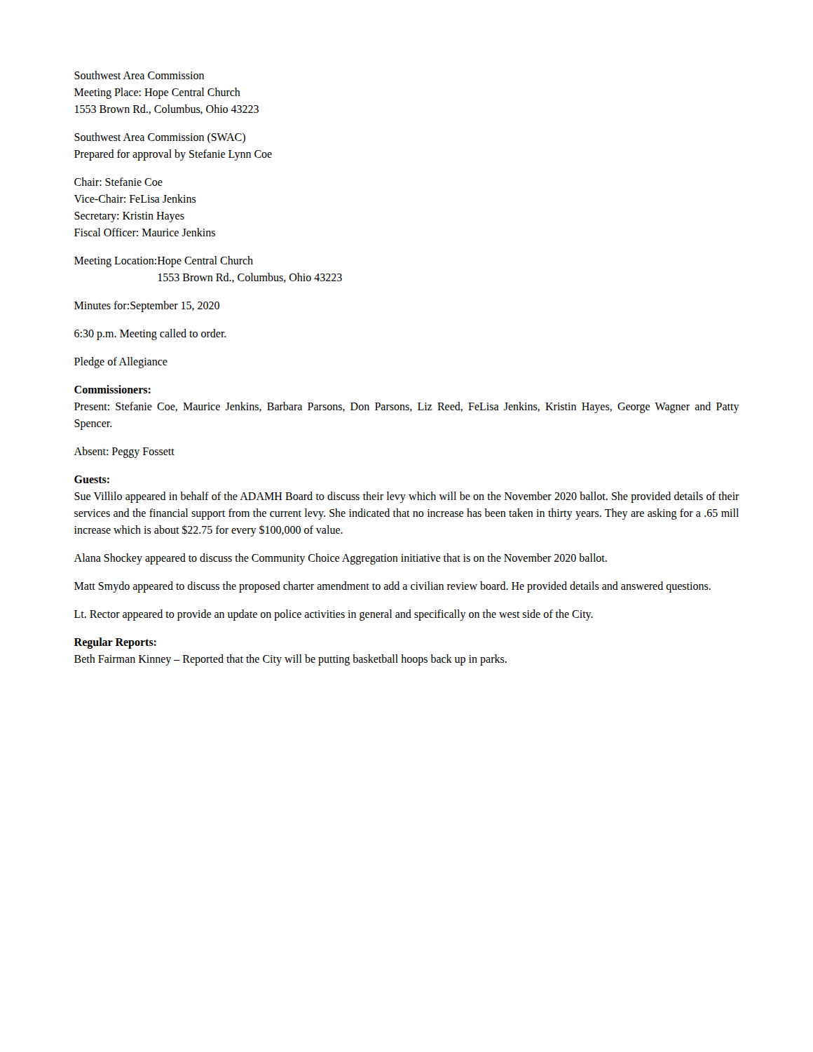Southwest Area Commission
Meeting Place: Hope Central Church
1553 Brown Rd., Columbus, Ohio 43223
Southwest Area Commission (SWAC)
Prepared for approval by Stefanie Lynn Coe
Chair: Stefanie Coe
Vice-Chair: FeLisa Jenkins
Secretary: Kristin Hayes
Fiscal Officer: Maurice Jenkins
| Meeting Location: | Hope Central Church |
| | 1553 Brown Rd., Columbus, Ohio 43223 |
| Minutes for: | September 15, 2020 |
6:30 p.m. Meeting called to order.
Pledge of Allegiance
Commissioners:
Present: Stefanie Coe, Maurice Jenkins, Barbara Parsons, Don Parsons, Liz Reed, FeLisa Jenkins, Kristin Hayes, George Wagner and Patty Spencer.
Absent: Peggy Fossett
Guests:
Sue Villilo appeared in behalf of the ADAMH Board to discuss their levy which will be on the November 2020 ballot. She provided details of their services and the financial support from the current levy. She indicated that no increase has been taken in thirty years. They are asking for a .65 mill increase which is about $22.75 for every $100,000 of value.
Alana Shockey appeared to discuss the Community Choice Aggregation initiative that is on the November 2020 ballot.
Matt Smydo appeared to discuss the proposed charter amendment to add a civilian review board. He provided details and answered questions.
Lt. Rector appeared to provide an update on police activities in general and specifically on the west side of the City.
Regular Reports:
Beth Fairman Kinney – Reported that the City will be putting basketball hoops back up in parks.